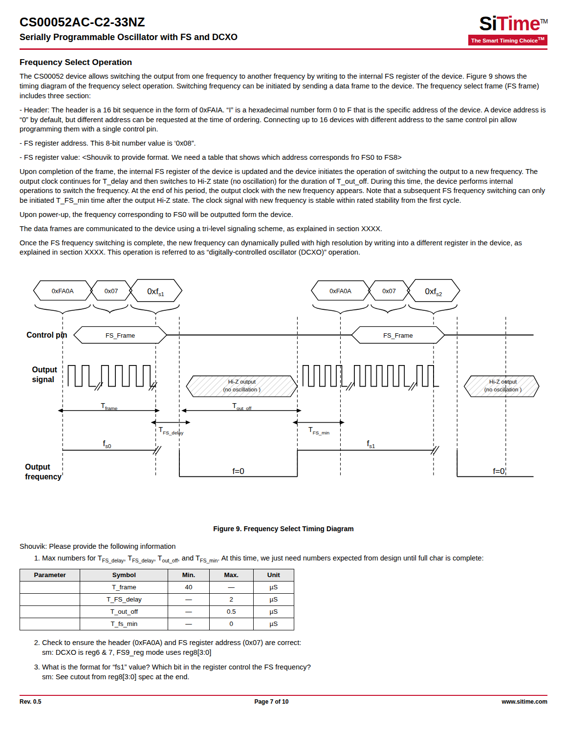CS00052AC-C2-33NZ
Serially Programmable Oscillator with FS and DCXO
Si Time TM
The Smart Timing ChoiceTM
Frequency Select Operation
The CS00052 device allows switching the output from one frequency to another frequency by writing to the internal FS register of the device. Figure 9 shows the timing diagram of the frequency select operation. Switching frequency can be initiated by sending a data frame to the device. The frequency select frame (FS frame) includes three section:
- Header: The header is a 16 bit sequence in the form of 0xFAIA. “I” is a hexadecimal number form 0 to F that is the specific address of the device. A device address is “0” by default, but different address can be requested at the time of ordering. Connecting up to 16 devices with different address to the same control pin allow programming them with a single control pin.
- FS register address. This 8-bit number value is ‘0x08”.
- FS register value: <Shouvik to provide format. We need a table that shows which address corresponds fro FS0 to FS8>
Upon completion of the frame, the internal FS register of the device is updated and the device initiates the operation of switching the output to a new frequency. The output clock continues for T_delay and then switches to Hi-Z state (no oscillation) for the duration of T_out_off. During this time, the device performs internal operations to switch the frequency. At the end of his period, the output clock with the new frequency appears. Note that a subsequent FS frequency switching can only be initiated T_FS_min time after the output Hi-Z state. The clock signal with new frequency is stable within rated stability from the first cycle.
Upon power-up, the frequency corresponding to FS0 will be outputted form the device.
The data frames are communicated to the device using a tri-level signaling scheme, as explained in section XXXX.
Once the FS frequency switching is complete, the new frequency can dynamically pulled with high resolution by writing into a different register in the device, as explained in section XXXX. This operation is referred to as “digitally-controlled oscillator (DCXO)” operation.
0xFA0A 0x07 0xfs1 0xFA0A 0x07 0xfs2 Control pin FS_Frame FS_Frame Output signal Hi-Z output (no oscillation ) Hi-Z output (no oscillation ) Tframe TFS_delay Tout_off TFS_min Output frequency fs0 f=0 fs1 f=0
Figure 9. Frequency Select Timing Diagram
Shouvik: Please provide the following information
Max numbers for TFS_delay, TFS_delay, Tout_off, and TFS_min. At this time, we just need numbers expected from design until full char is complete:
| Parameter | Symbol | Min. | Max. | Unit |
| --- | --- | --- | --- | --- |
| | T_frame | 40 | — | µS |
| | T_FS_delay | — | 2 | µS |
| | T_out_off | — | 0.5 | µS |
| | T_fs_min | — | 0 | µS |
Check to ensure the header (0xFA0A) and FS register address (0x07) are correct: sm: DCXO is reg6 & 7, FS9_reg mode uses reg8[3:0]
What is the format for “fs1” value? Which bit in the register control the FS frequency? sm: See cutout from reg8[3:0] spec at the end.
Rev. 0.5
Page 7 of 10
www.sitime.com